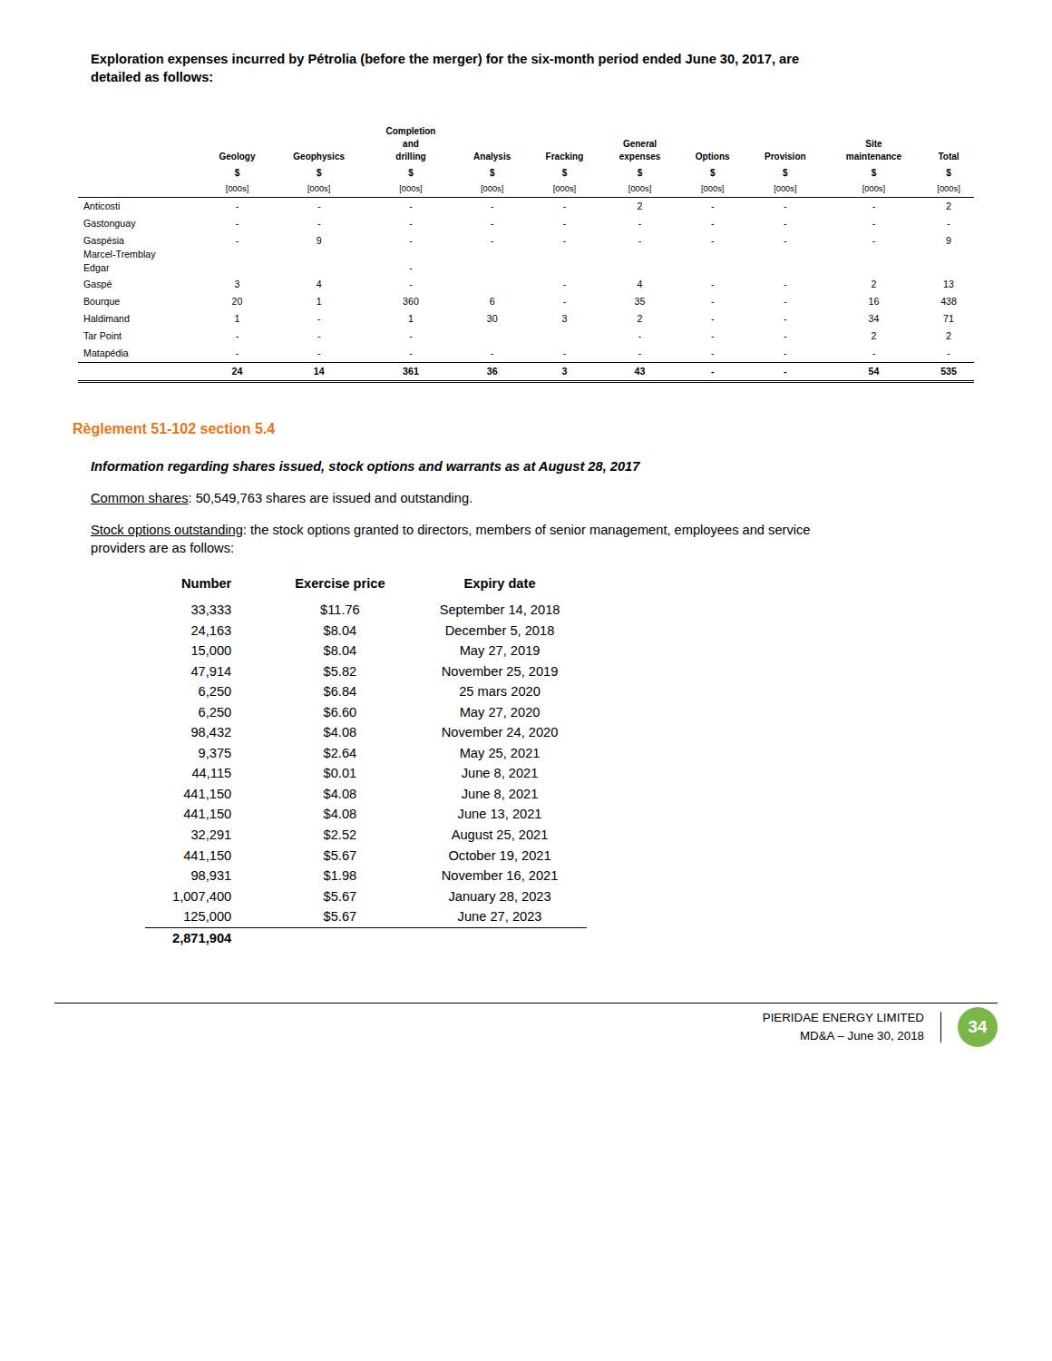Exploration expenses incurred by Pétrolia (before the merger) for the six-month period ended June 30, 2017, are detailed as follows:
| | Geology | Geophysics | Completion and drilling | Analysis | Fracking | General expenses | Options | Provision | Site maintenance | Total |
| --- | --- | --- | --- | --- | --- | --- | --- | --- | --- | --- |
| | $ | $ | $ | $ | $ | $ | $ | $ | $ | $ |
| | [000s] | [000s] | [000s] | [000s] | [000s] | [000s] | [000s] | [000s] | [000s] | [000s] |
| Anticosti | - | - | - | - | - | 2 | - | - | - | 2 |
| Gastonguay | - | - | - | - | - | - | - | - | - | - |
| Gaspésia Marcel-Tremblay Edgar | - | 9 | - - | - | - | - | - | - | - | 9 |
| Gaspé | 3 | 4 | - | | - | 4 | - | - | 2 | 13 |
| Bourque | 20 | 1 | 360 | 6 | - | 35 | - | - | 16 | 438 |
| Haldimand | 1 | - | 1 | 30 | 3 | 2 | - | - | 34 | 71 |
| Tar Point | - | - | - | | | - | - | - | 2 | 2 |
| Matapédia | - | - | - | - | - | - | - | - | - | - |
| | 24 | 14 | 361 | 36 | 3 | 43 | - | - | 54 | 535 |
Règlement 51-102 section 5.4
Information regarding shares issued, stock options and warrants as at August 28, 2017
Common shares: 50,549,763 shares are issued and outstanding.
Stock options outstanding: the stock options granted to directors, members of senior management, employees and service providers are as follows:
| Number | Exercise price | Expiry date |
| --- | --- | --- |
| 33,333 | $11.76 | September 14, 2018 |
| 24,163 | $8.04 | December 5, 2018 |
| 15,000 | $8.04 | May 27, 2019 |
| 47,914 | $5.82 | November 25, 2019 |
| 6,250 | $6.84 | 25 mars 2020 |
| 6,250 | $6.60 | May 27, 2020 |
| 98,432 | $4.08 | November 24, 2020 |
| 9,375 | $2.64 | May 25, 2021 |
| 44,115 | $0.01 | June 8, 2021 |
| 441,150 | $4.08 | June 8, 2021 |
| 441,150 | $4.08 | June 13, 2021 |
| 32,291 | $2.52 | August 25, 2021 |
| 441,150 | $5.67 | October 19, 2021 |
| 98,931 | $1.98 | November 16, 2021 |
| 1,007,400 | $5.67 | January 28, 2023 |
| 125,000 | $5.67 | June 27, 2023 |
| 2,871,904 | | |
PIERIDAE ENERGY LIMITED
MD&A – June 30, 2018
34